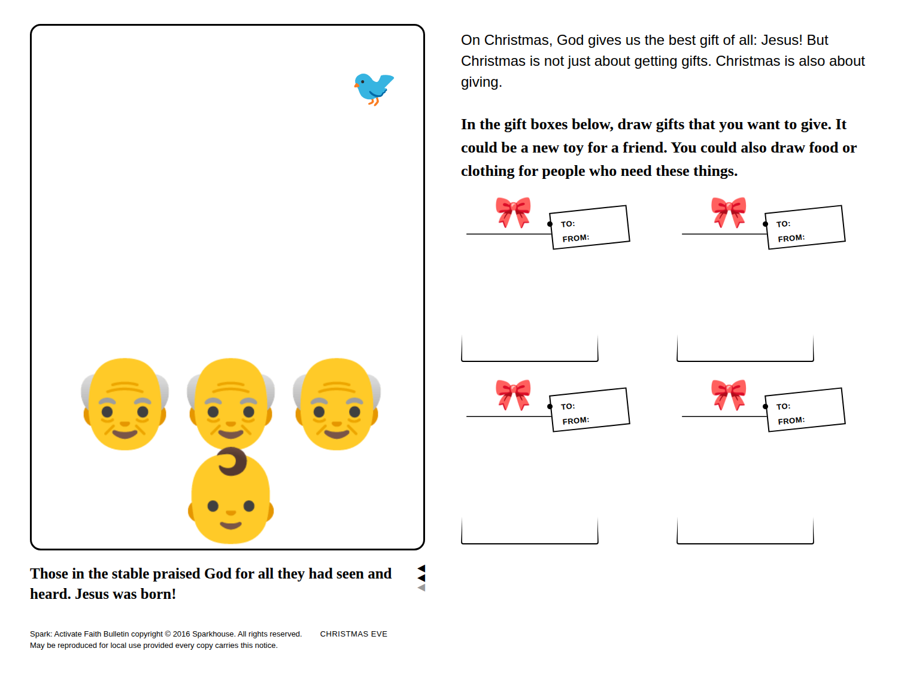🐦
👴👴👴👶
Those in the stable praised God for all they had seen and heard. Jesus was born!
◂ ◂ ◂
On Christmas, God gives us the best gift of all: Jesus! But Christmas is not just about getting gifts. Christmas is also about giving.
In the gift boxes below, draw gifts that you want to give. It could be a new toy for a friend. You could also draw food or clothing for people who need these things.
🎀
TO:
FROM:
🎀
TO:
FROM:
🎀
TO:
FROM:
🎀
TO:
FROM:
Spark: Activate Faith Bulletin copyright © 2016 Sparkhouse. All rights reserved.
May be reproduced for local use provided every copy carries this notice.
CHRISTMAS EVE